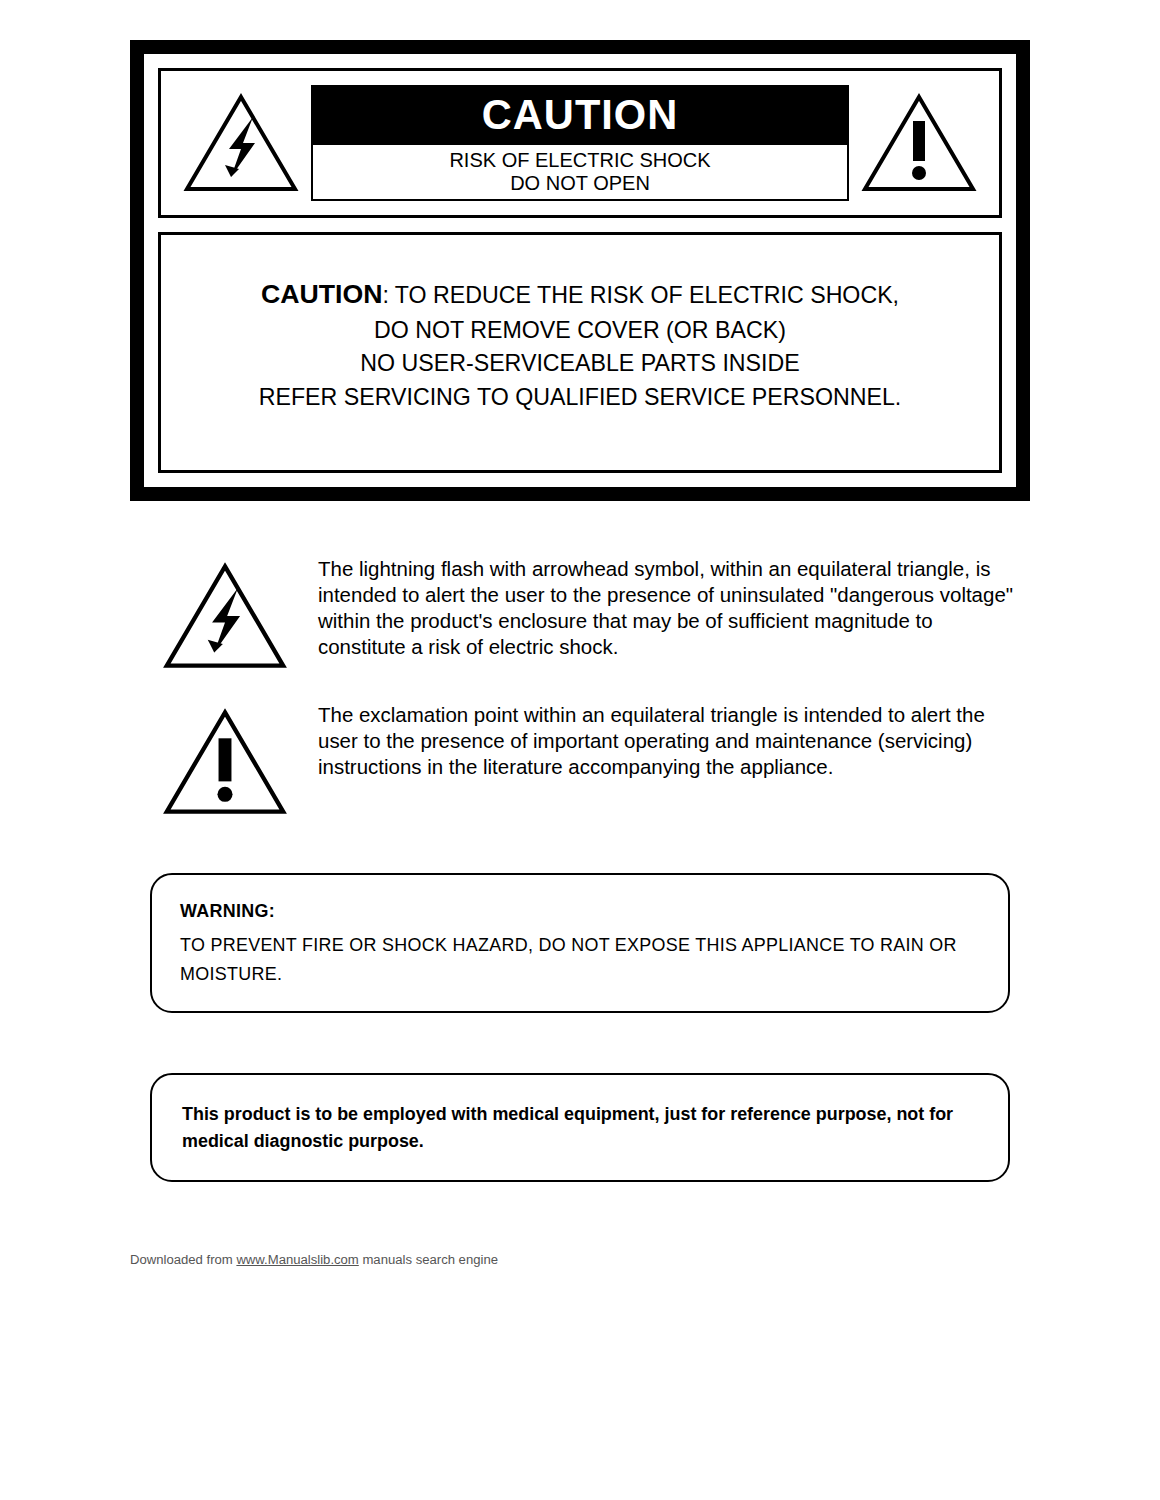CAUTION
RISK OF ELECTRIC SHOCK
DO NOT OPEN
CAUTION: TO REDUCE THE RISK OF ELECTRIC SHOCK,
DO NOT REMOVE COVER (OR BACK)
NO USER-SERVICEABLE PARTS INSIDE
REFER SERVICING TO QUALIFIED SERVICE PERSONNEL.
The lightning flash with arrowhead symbol, within an equilateral triangle, is intended to alert the user to the presence of uninsulated "dangerous voltage" within the product's enclosure that may be of sufficient magnitude to constitute a risk of electric shock.
The exclamation point within an equilateral triangle is intended to alert the user to the presence of important operating and maintenance (servicing) instructions in the literature accompanying the appliance.
WARNING:
TO PREVENT FIRE OR SHOCK HAZARD, DO NOT EXPOSE THIS APPLIANCE TO RAIN OR MOISTURE.
This product is to be employed with medical equipment, just for reference purpose, not for medical diagnostic purpose.
Downloaded from www.Manualslib.com manuals search engine